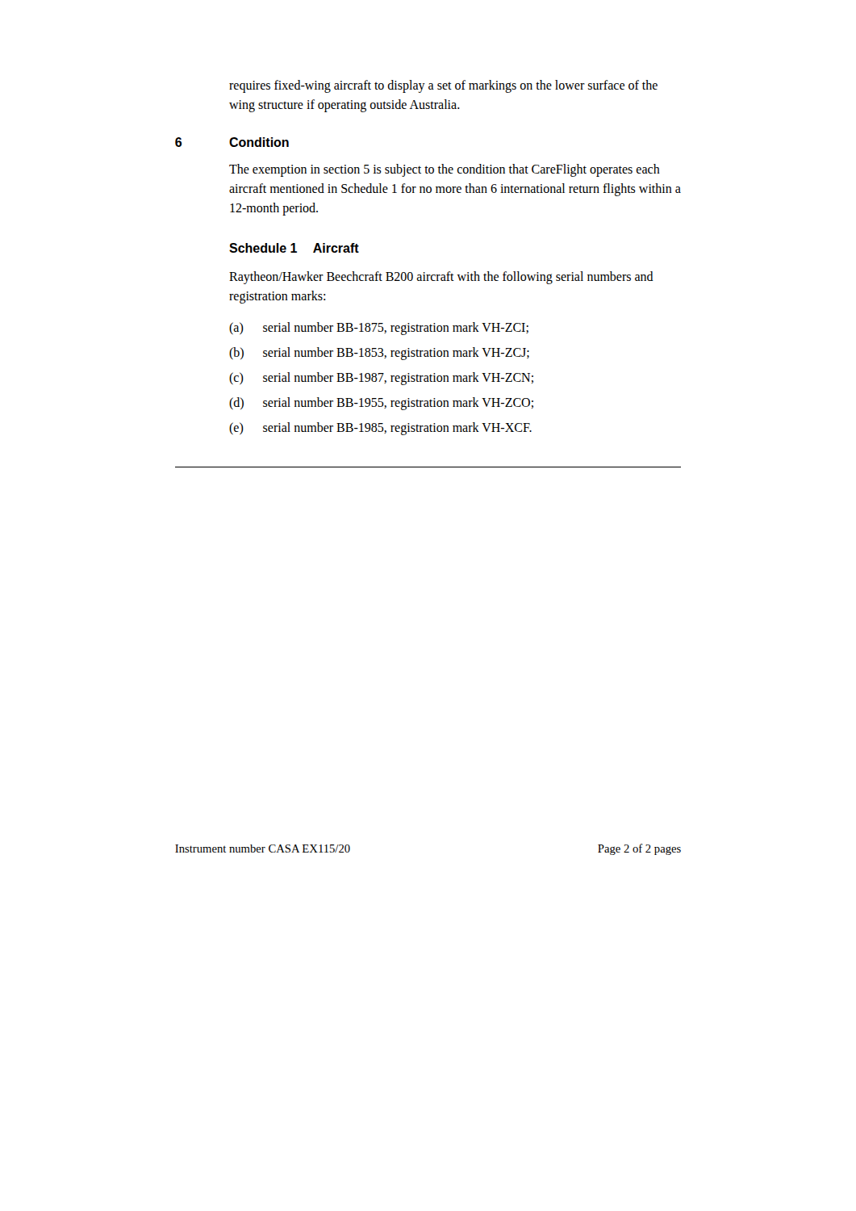requires fixed-wing aircraft to display a set of markings on the lower surface of the wing structure if operating outside Australia.
6
Condition
The exemption in section 5 is subject to the condition that CareFlight operates each aircraft mentioned in Schedule 1 for no more than 6 international return flights within a 12-month period.
Schedule 1 Aircraft
Raytheon/Hawker Beechcraft B200 aircraft with the following serial numbers and registration marks:
(a) serial number BB-1875, registration mark VH-ZCI;
(b) serial number BB-1853, registration mark VH-ZCJ;
(c) serial number BB-1987, registration mark VH-ZCN;
(d) serial number BB-1955, registration mark VH-ZCO;
(e) serial number BB-1985, registration mark VH-XCF.
Instrument number CASA EX115/20 Page 2 of 2 pages